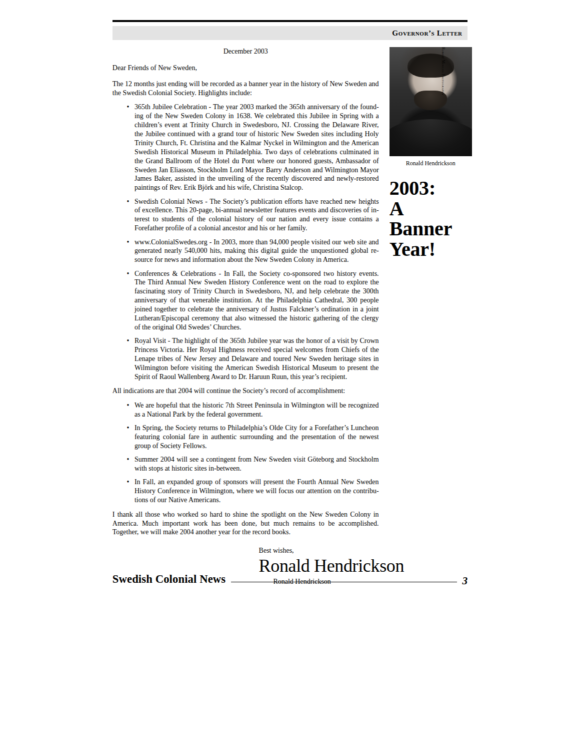Governor’s Letter
December 2003
Dear Friends of New Sweden,
The 12 months just ending will be recorded as a banner year in the history of New Sweden and the Swedish Colonial Society. Highlights include:
365th Jubilee Celebration - The year 2003 marked the 365th anniversary of the founding of the New Sweden Colony in 1638. We celebrated this Jubilee in Spring with a children’s event at Trinity Church in Swedesboro, NJ. Crossing the Delaware River, the Jubilee continued with a grand tour of historic New Sweden sites including Holy Trinity Church, Ft. Christina and the Kalmar Nyckel in Wilmington and the American Swedish Historical Museum in Philadelphia. Two days of celebrations culminated in the Grand Ballroom of the Hotel du Pont where our honored guests, Ambassador of Sweden Jan Eliasson, Stockholm Lord Mayor Barry Anderson and Wilmington Mayor James Baker, assisted in the unveiling of the recently discovered and newly-restored paintings of Rev. Erik Björk and his wife, Christina Stalcop.
Swedish Colonial News - The Society’s publication efforts have reached new heights of excellence. This 20-page, bi-annual newsletter features events and discoveries of interest to students of the colonial history of our nation and every issue contains a Forefather profile of a colonial ancestor and his or her family.
www.ColonialSwedes.org - In 2003, more than 94,000 people visited our web site and generated nearly 540,000 hits, making this digital guide the unquestioned global resource for news and information about the New Sweden Colony in America.
Conferences & Celebrations - In Fall, the Society co-sponsored two history events. The Third Annual New Sweden History Conference went on the road to explore the fascinating story of Trinity Church in Swedesboro, NJ, and help celebrate the 300th anniversary of that venerable institution. At the Philadelphia Cathedral, 300 people joined together to celebrate the anniversary of Justus Falckner’s ordination in a joint Lutheran/Episcopal ceremony that also witnessed the historic gathering of the clergy of the original Old Swedes’ Churches.
Royal Visit - The highlight of the 365th Jubilee year was the honor of a visit by Crown Princess Victoria. Her Royal Highness received special welcomes from Chiefs of the Lenape tribes of New Jersey and Delaware and toured New Sweden heritage sites in Wilmington before visiting the American Swedish Historical Museum to present the Spirit of Raoul Wallenberg Award to Dr. Haruun Ruun, this year’s recipient.
All indications are that 2004 will continue the Society’s record of accomplishment:
We are hopeful that the historic 7th Street Peninsula in Wilmington will be recognized as a National Park by the federal government.
In Spring, the Society returns to Philadelphia’s Olde City for a Forefather’s Luncheon featuring colonial fare in authentic surrounding and the presentation of the newest group of Society Fellows.
Summer 2004 will see a contingent from New Sweden visit Göteborg and Stockholm with stops at historic sites in-between.
In Fall, an expanded group of sponsors will present the Fourth Annual New Sweden History Conference in Wilmington, where we will focus our attention on the contributions of our Native Americans.
I thank all those who worked so hard to shine the spotlight on the New Sweden Colony in America. Much important work has been done, but much remains to be accomplished. Together, we will make 2004 another year for the record books.
Best wishes,
Ronald Hendrickson
Ronald Hendrickson
Robert Moules Photography
Ronald Hendrickson
2003:
A
Banner
Year!
Swedish Colonial News
3